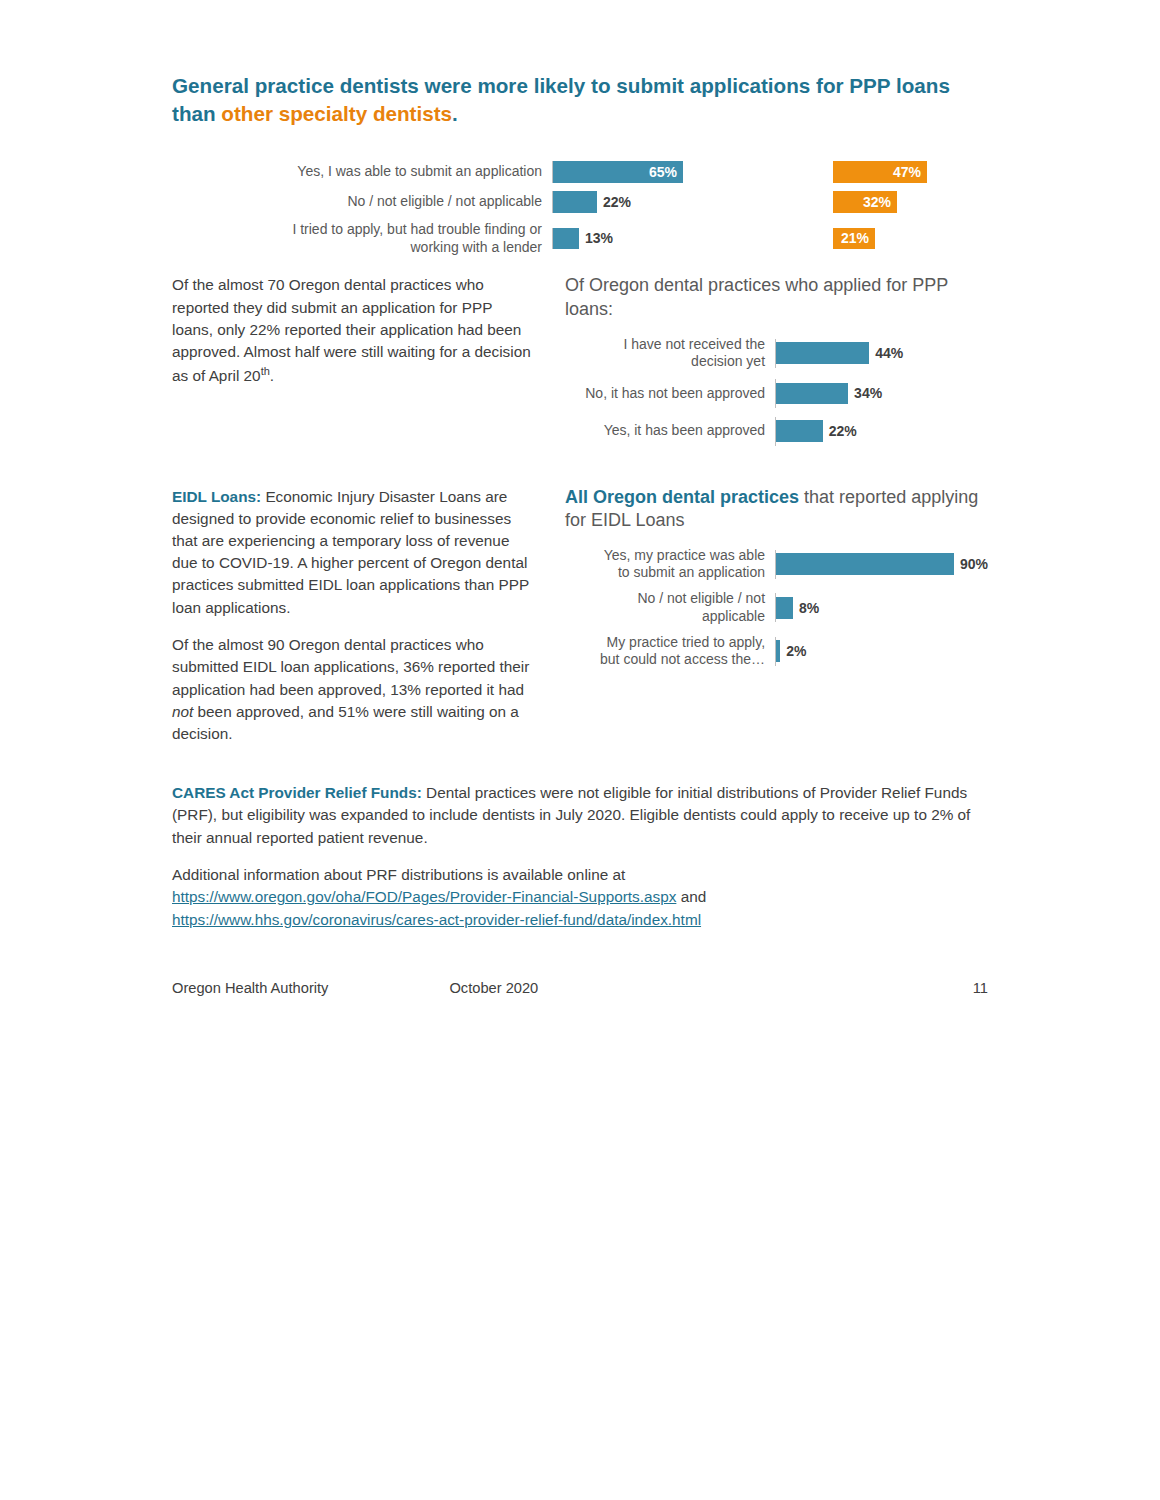General practice dentists were more likely to submit applications for PPP loans than other specialty dentists.
Yes, I was able to submit an application
65%
47%
No / not eligible / not applicable
22%
32%
I tried to apply, but had trouble finding or
working with a lender
13%
21%
Of the almost 70 Oregon dental practices who reported they did submit an application for PPP loans, only 22% reported their application had been approved. Almost half were still waiting for a decision as of April 20th.
Of Oregon dental practices who applied for PPP loans:
I have not received the
decision yet
44%
No, it has not been approved
34%
Yes, it has been approved
22%
EIDL Loans: Economic Injury Disaster Loans are designed to provide economic relief to businesses that are experiencing a temporary loss of revenue due to COVID-19. A higher percent of Oregon dental practices submitted EIDL loan applications than PPP loan applications.
Of the almost 90 Oregon dental practices who submitted EIDL loan applications, 36% reported their application had been approved, 13% reported it had not been approved, and 51% were still waiting on a decision.
All Oregon dental practices that reported applying for EIDL Loans
Yes, my practice was able
to submit an application
90%
No / not eligible / not
applicable
8%
My practice tried to apply,
but could not access the…
2%
CARES Act Provider Relief Funds: Dental practices were not eligible for initial distributions of Provider Relief Funds (PRF), but eligibility was expanded to include dentists in July 2020. Eligible dentists could apply to receive up to 2% of their annual reported patient revenue.
Additional information about PRF distributions is available online at
https://www.oregon.gov/oha/FOD/Pages/Provider-Financial-Supports.aspx and
https://www.hhs.gov/coronavirus/cares-act-provider-relief-fund/data/index.html
Oregon Health Authority
October 2020
11